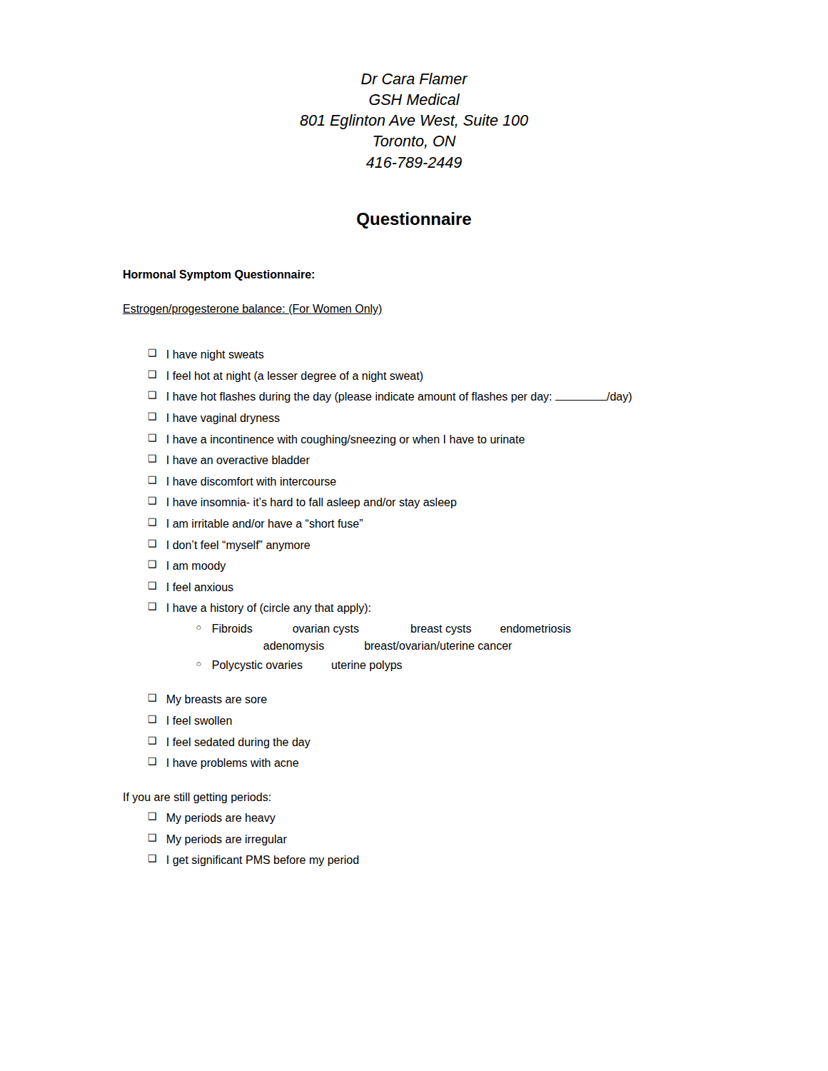Dr Cara Flamer
GSH Medical
801 Eglinton Ave West, Suite 100
Toronto, ON
416-789-2449
Questionnaire
Hormonal Symptom Questionnaire:
Estrogen/progesterone balance: (For Women Only)
I have night sweats
I feel hot at night (a lesser degree of a night sweat)
I have hot flashes during the day (please indicate amount of flashes per day: /day)
I have vaginal dryness
I have a incontinence with coughing/sneezing or when I have to urinate
I have an overactive bladder
I have discomfort with intercourse
I have insomnia- it’s hard to fall asleep and/or stay asleep
I am irritable and/or have a “short fuse”
I don’t feel “myself” anymore
I am moody
I feel anxious
I have a history of (circle any that apply):
Fibroidsovarian cysts breast cysts endometriosis
adenomysis breast/ovarian/uterine cancer
Polycystic ovariesuterine polyps
My breasts are sore
I feel swollen
I feel sedated during the day
I have problems with acne
If you are still getting periods:
My periods are heavy
My periods are irregular
I get significant PMS before my period